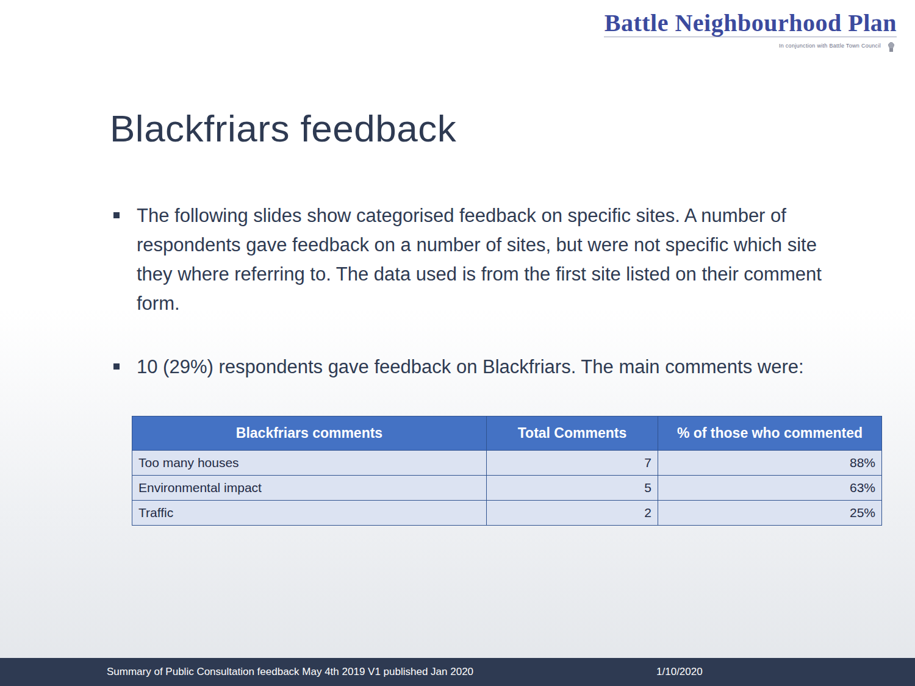Battle Neighbourhood Plan
In conjunction with Battle Town Council
Blackfriars feedback
The following slides show categorised feedback on specific sites. A number of respondents gave feedback on a number of sites, but were not specific which site they where referring to. The data used is from the first site listed on their comment form.
10 (29%) respondents gave feedback on Blackfriars. The main comments were:
| Blackfriars comments | Total Comments | % of those who commented |
| --- | --- | --- |
| Too many houses | 7 | 88% |
| Environmental impact | 5 | 63% |
| Traffic | 2 | 25% |
Summary of Public Consultation feedback May 4th 2019 V1 published Jan 2020 1/10/2020